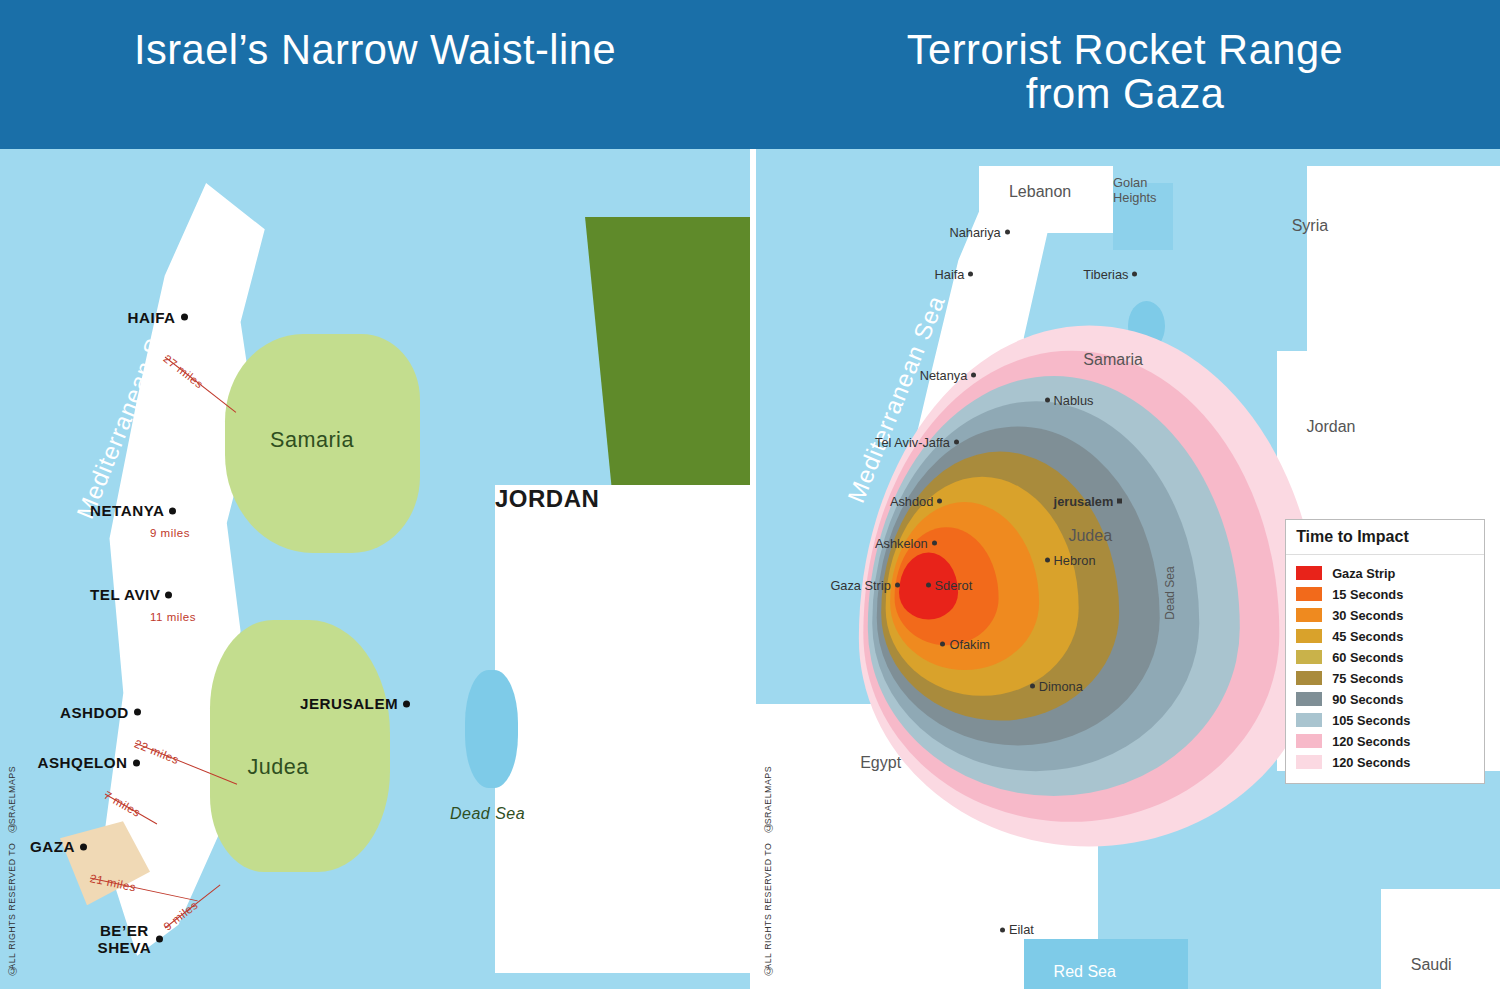Israel’s Narrow Waist-line
Terrorist Rocket Rangefrom Gaza
Mediterranean Sea HAIFA NETANYA TEL AVIV ASHDOD ASHQELON GAZA BE’ER
SHEVA JERUSALEM Samaria Judea JORDAN Dead Sea 27 miles 9 miles 11 miles 22 miles 7 miles 21 miles 9 miles
ⒸALL RIGHTS RESERVED TO Ⓒ ISRAELMAPS
Mediterranean Sea Nahariya Haifa Tiberias Netanya Nablus Tel Aviv-Jaffa Ashdod jerusalem Ashkelon Gaza Strip Sderot Hebron Ofakim Dimona Eilat Lebanon Golan
Heights Syria Samaria Jordan Judea Dead Sea Egypt Saudi Red Sea
Time to Impact
Gaza Strip
15 Seconds
30 Seconds
45 Seconds
60 Seconds
75 Seconds
90 Seconds
105 Seconds
120 Seconds
120 Seconds
ⒸALL RIGHTS RESERVED TO Ⓒ ISRAELMAPS